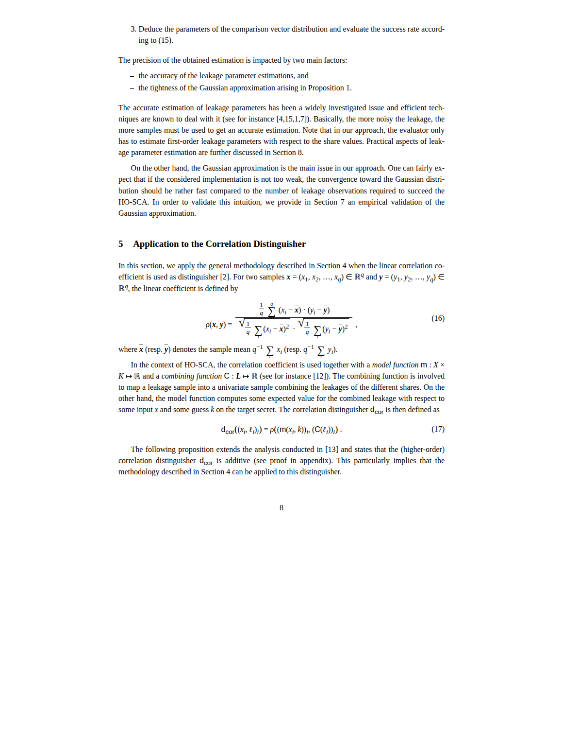Deduce the parameters of the comparison vector distribution and evaluate the success rate according to (15).
The precision of the obtained estimation is impacted by two main factors:
the accuracy of the leakage parameter estimations, and
the tightness of the Gaussian approximation arising in Proposition 1.
The accurate estimation of leakage parameters has been a widely investigated issue and efficient techniques are known to deal with it (see for instance [4,15,1,7]). Basically, the more noisy the leakage, the more samples must be used to get an accurate estimation. Note that in our approach, the evaluator only has to estimate first-order leakage parameters with respect to the share values. Practical aspects of leakage parameter estimation are further discussed in Section 8.
On the other hand, the Gaussian approximation is the main issue in our approach. One can fairly expect that if the considered implementation is not too weak, the convergence toward the Gaussian distribution should be rather fast compared to the number of leakage observations required to succeed the HO-SCA. In order to validate this intuition, we provide in Section 7 an empirical validation of the Gaussian approximation.
5 Application to the Correlation Distinguisher
In this section, we apply the general methodology described in Section 4 when the linear correlation coefficient is used as distinguisher [2]. For two samples x = (x1, x2, …, xq) ∈ ℝq and y = (y1, y2, …, yq) ∈ ℝq, the linear coefficient is defined by
ρ(x, y) = 1 q ∑qi=1 (xi − x) · (yi − y) 1 q ∑i(xi − x)2 · 1 q ∑i(yi − y)2 , (16)
where x (resp. y) denotes the sample mean q−1 ∑i xi (resp. q−1 ∑i yi).
In the context of HO-SCA, the correlation coefficient is used together with a model function m : X × K ↦ ℝ and a combining function C : L ↦ ℝ (see for instance [12]). The combining function is involved to map a leakage sample into a univariate sample combining the leakages of the different shares. On the other hand, the model function computes some expected value for the combined leakage with respect to some input x and some guess k on the target secret. The correlation distinguisher dcor is then defined as
dcor((xi, ℓi)i) = ρ((m(xi, k))i, (C(ℓi))i) . (17)
The following proposition extends the analysis conducted in [13] and states that the (higher-order) correlation distinguisher dcor is additive (see proof in appendix). This particularly implies that the methodology described in Section 4 can be applied to this distinguisher.
8